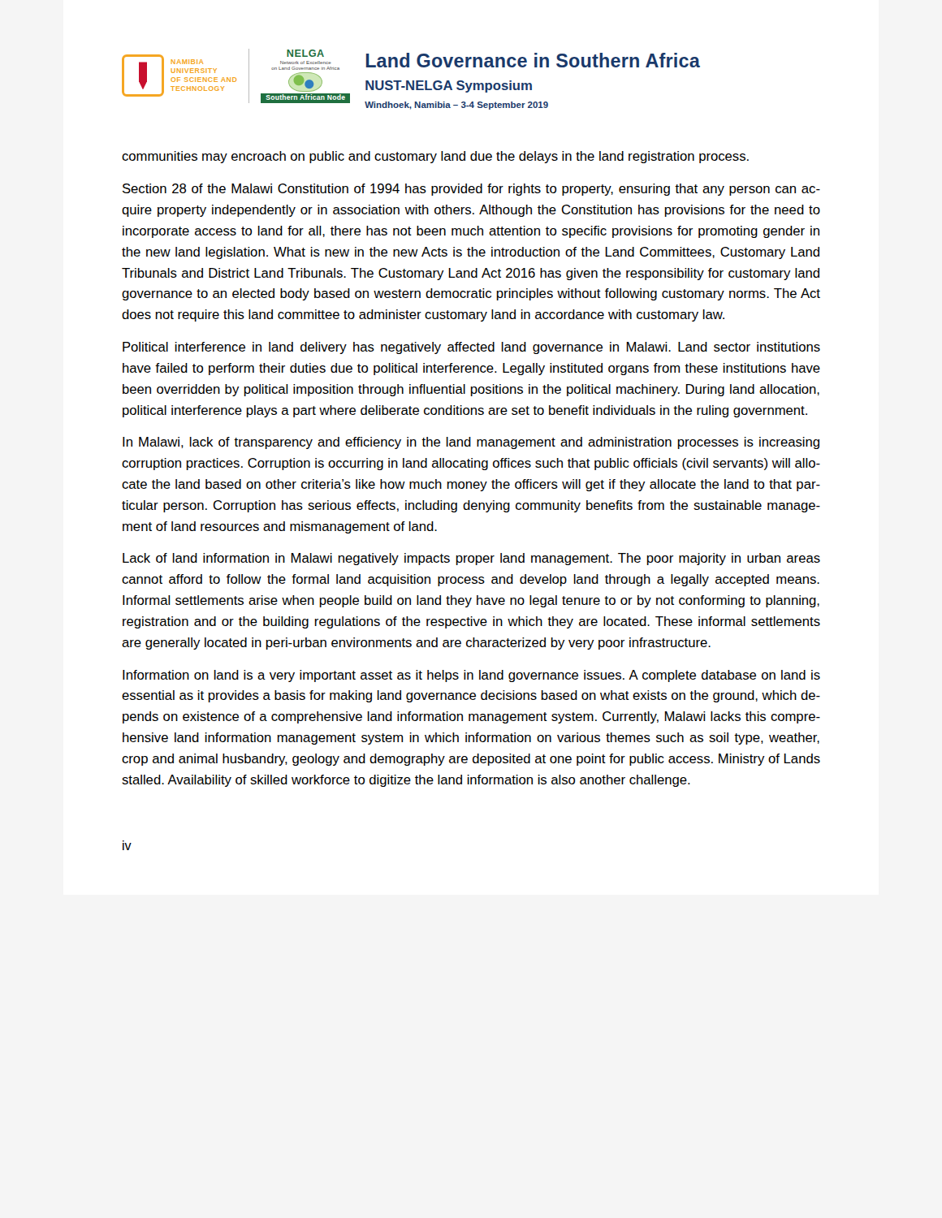Namibia University of Science and Technology
NELGA
Network of Excellence
on Land Governance in Africa
Southern African Node
Land Governance in Southern Africa
NUST-NELGA Symposium
Windhoek, Namibia – 3-4 September 2019
communities may encroach on public and customary land due the delays in the land registration process.
Section 28 of the Malawi Constitution of 1994 has provided for rights to property, ensuring that any person can acquire property independently or in association with others. Although the Constitution has provisions for the need to incorporate access to land for all, there has not been much attention to specific provisions for promoting gender in the new land legislation. What is new in the new Acts is the introduction of the Land Committees, Customary Land Tribunals and District Land Tribunals. The Customary Land Act 2016 has given the responsibility for customary land governance to an elected body based on western democratic principles without following customary norms. The Act does not require this land committee to administer customary land in accordance with customary law.
Political interference in land delivery has negatively affected land governance in Malawi. Land sector institutions have failed to perform their duties due to political interference. Legally instituted organs from these institutions have been overridden by political imposition through influential positions in the political machinery. During land allocation, political interference plays a part where deliberate conditions are set to benefit individuals in the ruling government.
In Malawi, lack of transparency and efficiency in the land management and administration processes is increasing corruption practices. Corruption is occurring in land allocating offices such that public officials (civil servants) will allocate the land based on other criteria’s like how much money the officers will get if they allocate the land to that particular person. Corruption has serious effects, including denying community benefits from the sustainable management of land resources and mismanagement of land.
Lack of land information in Malawi negatively impacts proper land management. The poor majority in urban areas cannot afford to follow the formal land acquisition process and develop land through a legally accepted means. Informal settlements arise when people build on land they have no legal tenure to or by not conforming to planning, registration and or the building regulations of the respective in which they are located. These informal settlements are generally located in peri-urban environments and are characterized by very poor infrastructure.
Information on land is a very important asset as it helps in land governance issues. A complete database on land is essential as it provides a basis for making land governance decisions based on what exists on the ground, which depends on existence of a comprehensive land information management system. Currently, Malawi lacks this comprehensive land information management system in which information on various themes such as soil type, weather, crop and animal husbandry, geology and demography are deposited at one point for public access. Ministry of Lands stalled. Availability of skilled workforce to digitize the land information is also another challenge.
iv